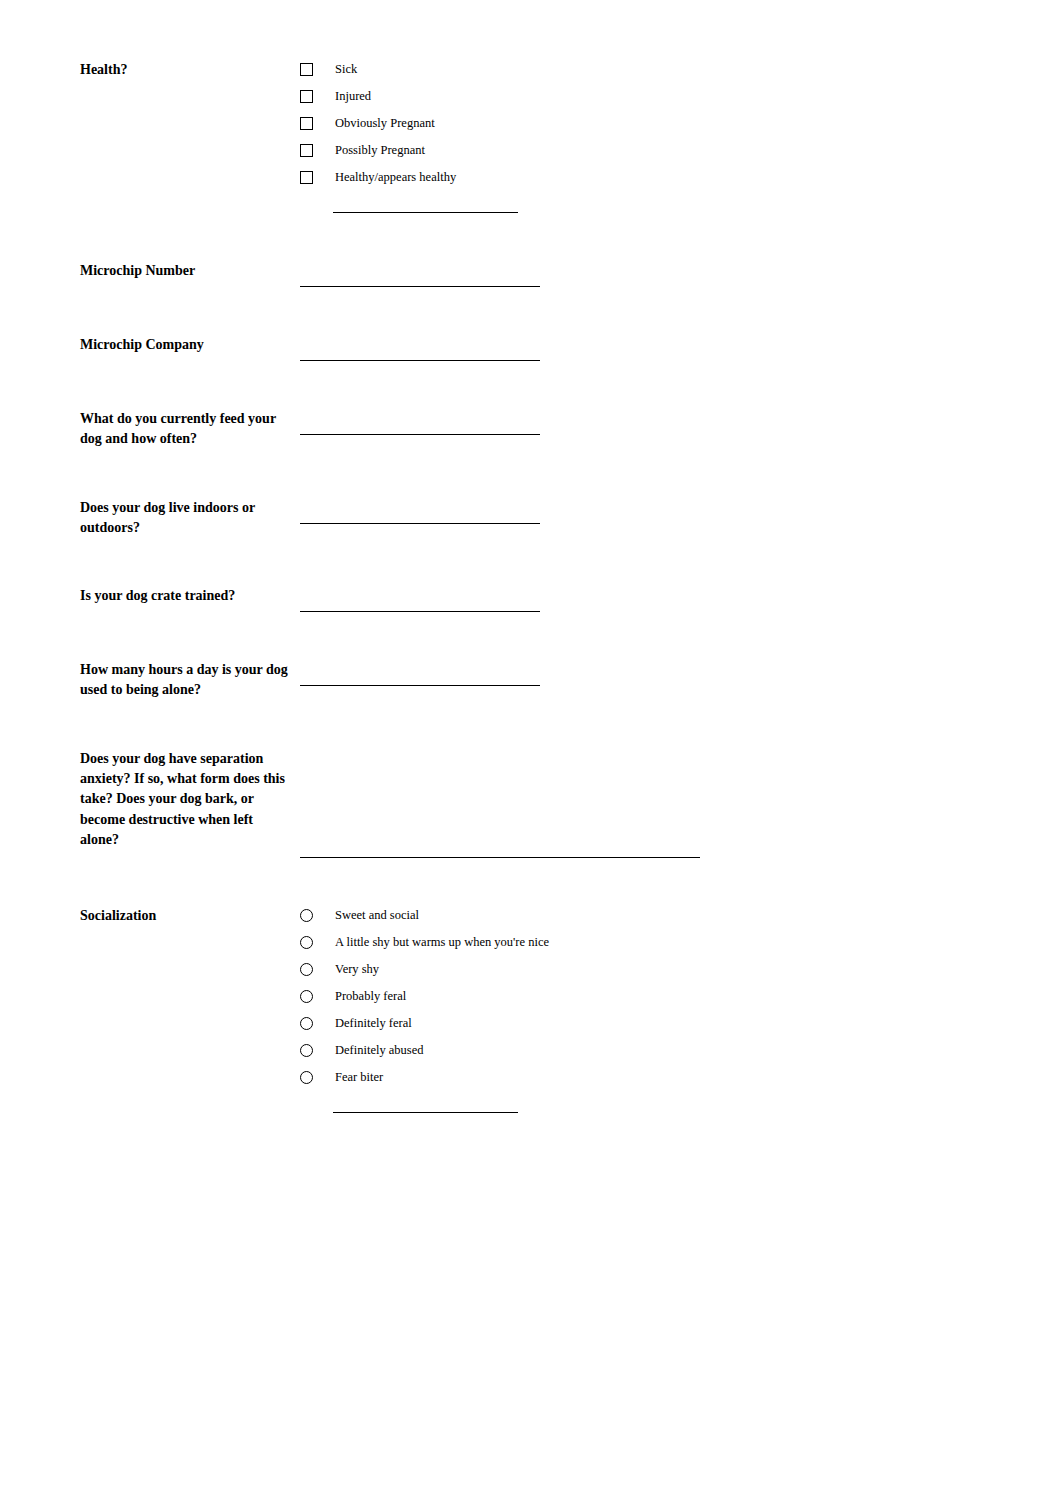Health?
Sick
Injured
Obviously Pregnant
Possibly Pregnant
Healthy/appears healthy
Microchip Number
Microchip Company
What do you currently feed your dog and how often?
Does your dog live indoors or outdoors?
Is your dog crate trained?
How many hours a day is your dog used to being alone?
Does your dog have separation anxiety? If so, what form does this take? Does your dog bark, or become destructive when left alone?
Socialization
Sweet and social
A little shy but warms up when you're nice
Very shy
Probably feral
Definitely feral
Definitely abused
Fear biter